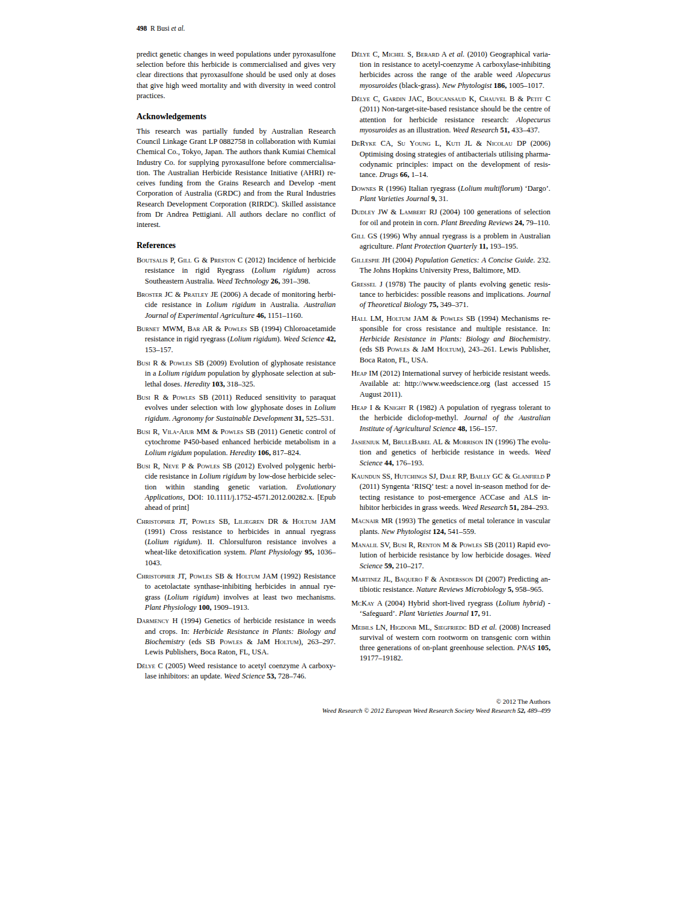498 R Busi et al.
predict genetic changes in weed populations under pyroxasulfone selection before this herbicide is commercialised and gives very clear directions that pyroxasulfone should be used only at doses that give high weed mortality and with diversity in weed control practices.
Acknowledgements
This research was partially funded by Australian Research Council Linkage Grant LP 0882758 in collaboration with Kumiai Chemical Co., Tokyo, Japan. The authors thank Kumiai Chemical Industry Co. for supplying pyroxasulfone before commercialisation. The Australian Herbicide Resistance Initiative (AHRI) receives funding from the Grains Research and Develop -ment Corporation of Australia (GRDC) and from the Rural Industries Research Development Corporation (RIRDC). Skilled assistance from Dr Andrea Pettigiani. All authors declare no conflict of interest.
References
Boutsalis P, Gill G & Preston C (2012) Incidence of herbicide resistance in rigid Ryegrass (Lolium rigidum) across Southeastern Australia. Weed Technology 26, 391–398.
Broster JC & Pratley JE (2006) A decade of monitoring herbicide resistance in Lolium rigidum in Australia. Australian Journal of Experimental Agriculture 46, 1151–1160.
Burnet MWM, Bar AR & Powles SB (1994) Chloroacetamide resistance in rigid ryegrass (Lolium rigidum). Weed Science 42, 153–157.
Busi R & Powles SB (2009) Evolution of glyphosate resistance in a Lolium rigidum population by glyphosate selection at sublethal doses. Heredity 103, 318–325.
Busi R & Powles SB (2011) Reduced sensitivity to paraquat evolves under selection with low glyphosate doses in Lolium rigidum. Agronomy for Sustainable Development 31, 525–531.
Busi R, Vila-Aiub MM & Powles SB (2011) Genetic control of cytochrome P450-based enhanced herbicide metabolism in a Lolium rigidum population. Heredity 106, 817–824.
Busi R, Neve P & Powles SB (2012) Evolved polygenic herbicide resistance in Lolium rigidum by low-dose herbicide selection within standing genetic variation. Evolutionary Applications, DOI: 10.1111/j.1752-4571.2012.00282.x. [Epub ahead of print]
Christopher JT, Powles SB, Liljegren DR & Holtum JAM (1991) Cross resistance to herbicides in annual ryegrass (Lolium rigidum). II. Chlorsulfuron resistance involves a wheat-like detoxification system. Plant Physiology 95, 1036–1043.
Christopher JT, Powles SB & Holtum JAM (1992) Resistance to acetolactate synthase-inhibiting herbicides in annual ryegrass (Lolium rigidum) involves at least two mechanisms. Plant Physiology 100, 1909–1913.
Darmency H (1994) Genetics of herbicide resistance in weeds and crops. In: Herbicide Resistance in Plants: Biology and Biochemistry (eds SB Powles & JaM Holtum), 263–297. Lewis Publishers, Boca Raton, FL, USA.
Délye C (2005) Weed resistance to acetyl coenzyme A carboxylase inhibitors: an update. Weed Science 53, 728–746.
Délye C, Michel S, Berard A et al. (2010) Geographical variation in resistance to acetyl-coenzyme A carboxylase-inhibiting herbicides across the range of the arable weed Alopecurus myosuroides (black-grass). New Phytologist 186, 1005–1017.
Délye C, Gardin JAC, Boucansaud K, Chauvel B & Petit C (2011) Non-target-site-based resistance should be the centre of attention for herbicide resistance research: Alopecurus myosuroides as an illustration. Weed Research 51, 433–437.
DeRyke CA, Su Young L, Kuti JL & Nicolau DP (2006) Optimising dosing strategies of antibacterials utilising pharmacodynamic principles: impact on the development of resistance. Drugs 66, 1–14.
Downes R (1996) Italian ryegrass (Lolium multiflorum) ‘Dargo’. Plant Varieties Journal 9, 31.
Dudley JW & Lambert RJ (2004) 100 generations of selection for oil and protein in corn. Plant Breeding Reviews 24, 79–110.
Gill GS (1996) Why annual ryegrass is a problem in Australian agriculture. Plant Protection Quarterly 11, 193–195.
Gillespie JH (2004) Population Genetics: A Concise Guide. 232. The Johns Hopkins University Press, Baltimore, MD.
Gressel J (1978) The paucity of plants evolving genetic resistance to herbicides: possible reasons and implications. Journal of Theoretical Biology 75, 349–371.
Hall LM, Holtum JAM & Powles SB (1994) Mechanisms responsible for cross resistance and multiple resistance. In: Herbicide Resistance in Plants: Biology and Biochemistry. (eds SB Powles & JaM Holtum), 243–261. Lewis Publisher, Boca Raton, FL, USA.
Heap IM (2012) International survey of herbicide resistant weeds. Available at: http://www.weedscience.org (last accessed 15 August 2011).
Heap I & Knight R (1982) A population of ryegrass tolerant to the herbicide diclofop-methyl. Journal of the Australian Institute of Agricultural Science 48, 156–157.
Jasieniuk M, BruleBabel AL & Morrison IN (1996) The evolution and genetics of herbicide resistance in weeds. Weed Science 44, 176–193.
Kaundun SS, Hutchings SJ, Dale RP, Bailly GC & Glanfield P (2011) Syngenta ‘RISQ’ test: a novel in-season method for detecting resistance to post-emergence ACCase and ALS inhibitor herbicides in grass weeds. Weed Research 51, 284–293.
Macnair MR (1993) The genetics of metal tolerance in vascular plants. New Phytologist 124, 541–559.
Manalil SV, Busi R, Renton M & Powles SB (2011) Rapid evolution of herbicide resistance by low herbicide dosages. Weed Science 59, 210–217.
Martinez JL, Baquero F & Andersson DI (2007) Predicting antibiotic resistance. Nature Reviews Microbiology 5, 958–965.
McKay A (2004) Hybrid short-lived ryegrass (Lolium hybrid) - ‘Safeguard’. Plant Varieties Journal 17, 91.
Meihls LN, Higdonb ML, Siegfriedc BD et al. (2008) Increased survival of western corn rootworm on transgenic corn within three generations of on-plant greenhouse selection. PNAS 105, 19177–19182.
© 2012 The Authors
Weed Research © 2012 European Weed Research Society Weed Research 52, 489–499